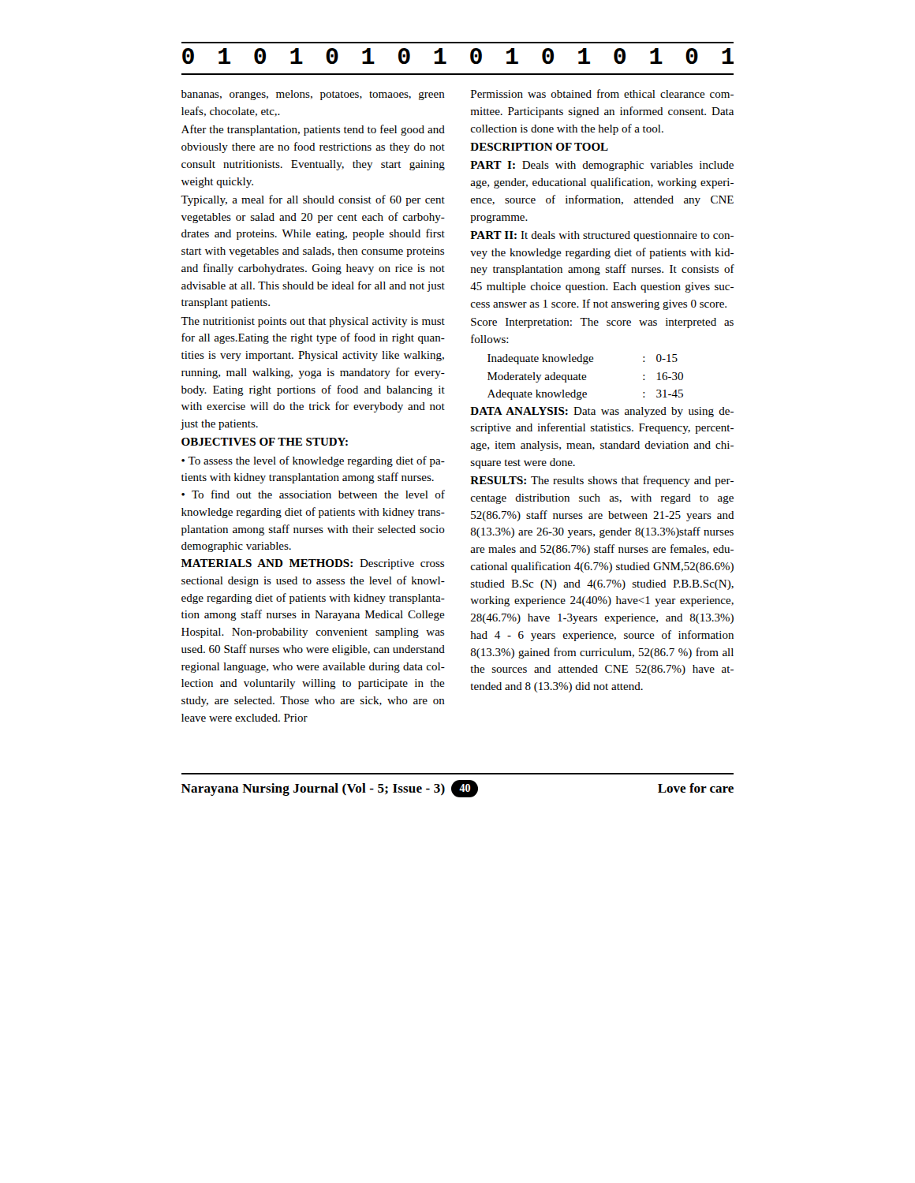0 1 0 1 0 1 0 1 0 1 0 1 0 1 0 1 0 1 0 1 0 1 0 1 0 1 0
bananas, oranges, melons, potatoes, tomaoes, green leafs, chocolate, etc,.
After the transplantation, patients tend to feel good and obviously there are no food restrictions as they do not consult nutritionists. Eventually, they start gaining weight quickly.
Typically, a meal for all should consist of 60 per cent vegetables or salad and 20 per cent each of carbohydrates and proteins. While eating, people should first start with vegetables and salads, then consume proteins and finally carbohydrates. Going heavy on rice is not advisable at all. This should be ideal for all and not just transplant patients.
The nutritionist points out that physical activity is must for all ages.Eating the right type of food in right quantities is very important. Physical activity like walking, running, mall walking, yoga is mandatory for everybody. Eating right portions of food and balancing it with exercise will do the trick for everybody and not just the patients.
OBJECTIVES OF THE STUDY:
• To assess the level of knowledge regarding diet of patients with kidney transplantation among staff nurses.
• To find out the association between the level of knowledge regarding diet of patients with kidney transplantation among staff nurses with their selected socio demographic variables.
MATERIALS AND METHODS: Descriptive cross sectional design is used to assess the level of knowledge regarding diet of patients with kidney transplantation among staff nurses in Narayana Medical College Hospital. Non-probability convenient sampling was used. 60 Staff nurses who were eligible, can understand regional language, who were available during data collection and voluntarily willing to participate in the study, are selected. Those who are sick, who are on leave were excluded. Prior
Permission was obtained from ethical clearance committee. Participants signed an informed consent. Data collection is done with the help of a tool.
DESCRIPTION OF TOOL
PART I: Deals with demographic variables include age, gender, educational qualification, working experience, source of information, attended any CNE programme.
PART II: It deals with structured questionnaire to convey the knowledge regarding diet of patients with kidney transplantation among staff nurses. It consists of 45 multiple choice question. Each question gives success answer as 1 score. If not answering gives 0 score.
Score Interpretation: The score was interpreted as follows:
Inadequate knowledge: 0-15
Moderately adequate: 16-30
Adequate knowledge: 31-45
DATA ANALYSIS: Data was analyzed by using descriptive and inferential statistics. Frequency, percentage, item analysis, mean, standard deviation and chi-square test were done.
RESULTS: The results shows that frequency and percentage distribution such as, with regard to age 52(86.7%) staff nurses are between 21-25 years and 8(13.3%) are 26-30 years, gender 8(13.3%)staff nurses are males and 52(86.7%) staff nurses are females, educational qualification 4(6.7%) studied GNM,52(86.6%) studied B.Sc (N) and 4(6.7%) studied P.B.B.Sc(N), working experience 24(40%) have<1 year experience, 28(46.7%) have 1-3years experience, and 8(13.3%) had 4 - 6 years experience, source of information 8(13.3%) gained from curriculum, 52(86.7 %) from all the sources and attended CNE 52(86.7%) have attended and 8 (13.3%) did not attend.
Narayana Nursing Journal (Vol - 5; Issue - 3) 40
Love for care